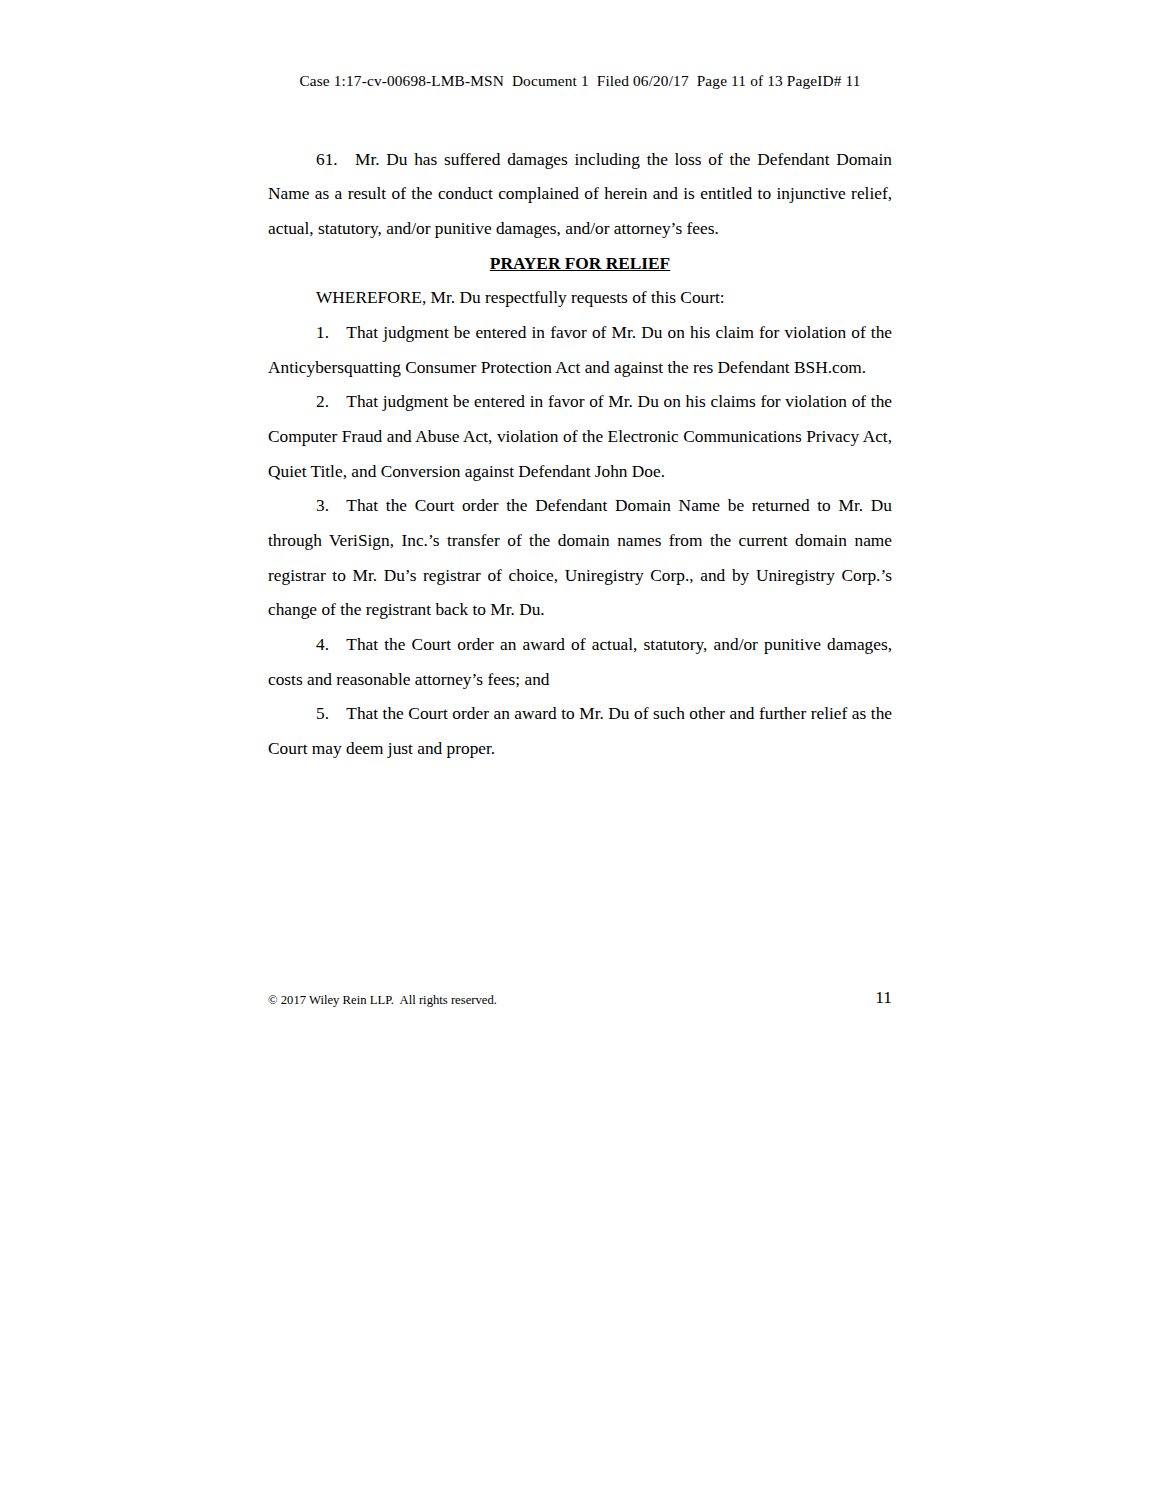Case 1:17-cv-00698-LMB-MSN Document 1 Filed 06/20/17 Page 11 of 13 PageID# 11
61. Mr. Du has suffered damages including the loss of the Defendant Domain Name as a result of the conduct complained of herein and is entitled to injunctive relief, actual, statutory, and/or punitive damages, and/or attorney’s fees.
PRAYER FOR RELIEF
WHEREFORE, Mr. Du respectfully requests of this Court:
1. That judgment be entered in favor of Mr. Du on his claim for violation of the Anticybersquatting Consumer Protection Act and against the res Defendant BSH.com.
2. That judgment be entered in favor of Mr. Du on his claims for violation of the Computer Fraud and Abuse Act, violation of the Electronic Communications Privacy Act, Quiet Title, and Conversion against Defendant John Doe.
3. That the Court order the Defendant Domain Name be returned to Mr. Du through VeriSign, Inc.’s transfer of the domain names from the current domain name registrar to Mr. Du’s registrar of choice, Uniregistry Corp., and by Uniregistry Corp.’s change of the registrant back to Mr. Du.
4. That the Court order an award of actual, statutory, and/or punitive damages, costs and reasonable attorney’s fees; and
5. That the Court order an award to Mr. Du of such other and further relief as the Court may deem just and proper.
© 2017 Wiley Rein LLP. All rights reserved. 11